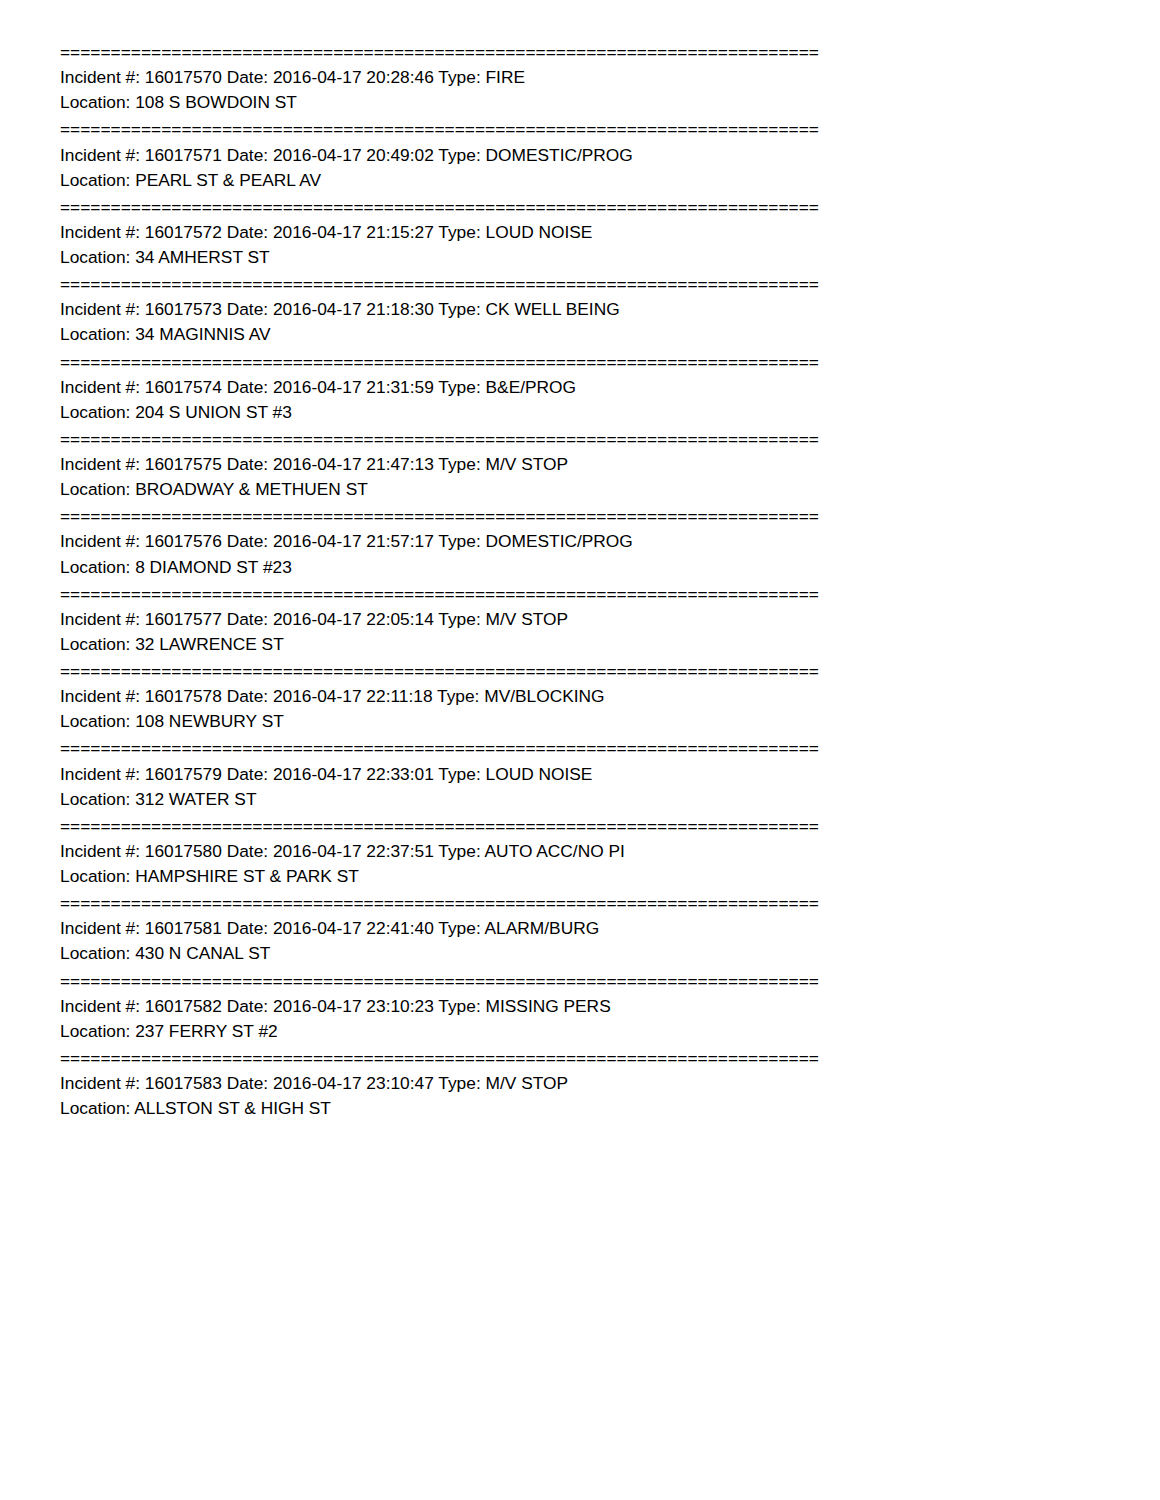===========================================================================
Incident #: 16017570 Date: 2016-04-17 20:28:46 Type: FIRE
Location: 108 S BOWDOIN ST
===========================================================================
Incident #: 16017571 Date: 2016-04-17 20:49:02 Type: DOMESTIC/PROG
Location: PEARL ST & PEARL AV
===========================================================================
Incident #: 16017572 Date: 2016-04-17 21:15:27 Type: LOUD NOISE
Location: 34 AMHERST ST
===========================================================================
Incident #: 16017573 Date: 2016-04-17 21:18:30 Type: CK WELL BEING
Location: 34 MAGINNIS AV
===========================================================================
Incident #: 16017574 Date: 2016-04-17 21:31:59 Type: B&E/PROG
Location: 204 S UNION ST #3
===========================================================================
Incident #: 16017575 Date: 2016-04-17 21:47:13 Type: M/V STOP
Location: BROADWAY & METHUEN ST
===========================================================================
Incident #: 16017576 Date: 2016-04-17 21:57:17 Type: DOMESTIC/PROG
Location: 8 DIAMOND ST #23
===========================================================================
Incident #: 16017577 Date: 2016-04-17 22:05:14 Type: M/V STOP
Location: 32 LAWRENCE ST
===========================================================================
Incident #: 16017578 Date: 2016-04-17 22:11:18 Type: MV/BLOCKING
Location: 108 NEWBURY ST
===========================================================================
Incident #: 16017579 Date: 2016-04-17 22:33:01 Type: LOUD NOISE
Location: 312 WATER ST
===========================================================================
Incident #: 16017580 Date: 2016-04-17 22:37:51 Type: AUTO ACC/NO PI
Location: HAMPSHIRE ST & PARK ST
===========================================================================
Incident #: 16017581 Date: 2016-04-17 22:41:40 Type: ALARM/BURG
Location: 430 N CANAL ST
===========================================================================
Incident #: 16017582 Date: 2016-04-17 23:10:23 Type: MISSING PERS
Location: 237 FERRY ST #2
===========================================================================
Incident #: 16017583 Date: 2016-04-17 23:10:47 Type: M/V STOP
Location: ALLSTON ST & HIGH ST